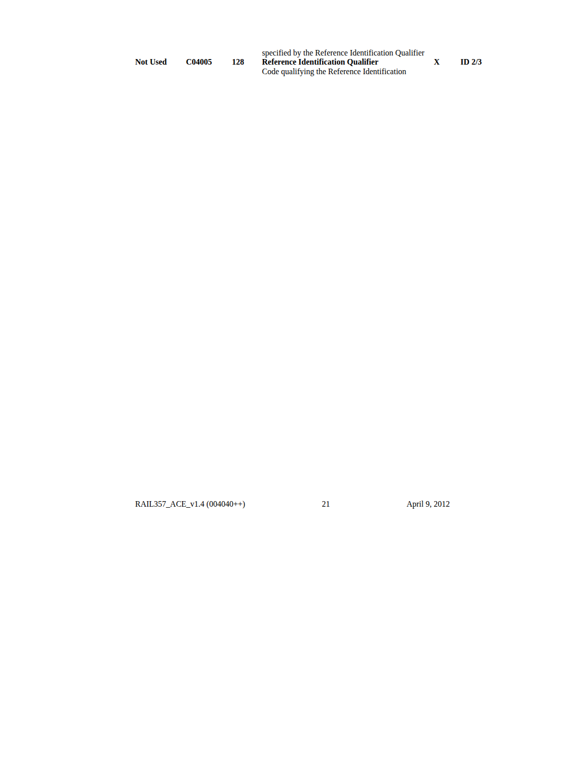| | | | specified by the Reference Identification Qualifier | | |
| Not Used | C04005 | 128 | Reference Identification Qualifier | X | ID 2/3 |
| | | | Code qualifying the Reference Identification | | |
RAIL357_ACE_v1.4 (004040++)
21
April 9, 2012